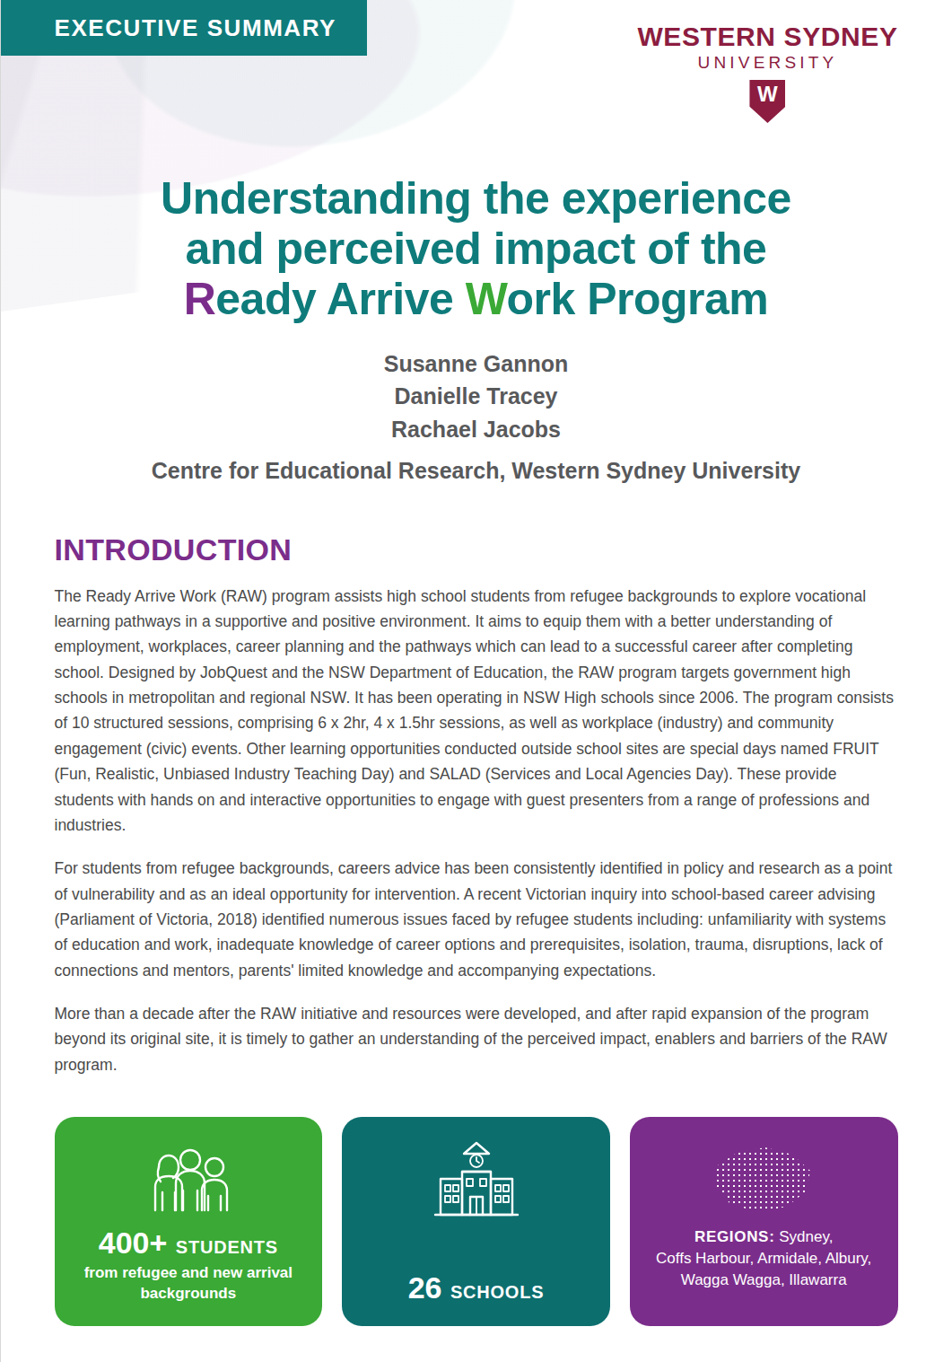Executive Summary
WESTERN SYDNEY UNIVERSITY
W
Understanding the experience
and perceived impact of the
Ready Arrive Work Program
Susanne Gannon
Danielle Tracey
Rachael Jacobs
Centre for Educational Research, Western Sydney University
Introduction
The Ready Arrive Work (RAW) program assists high school students from refugee backgrounds to explore vocational learning pathways in a supportive and positive environment. It aims to equip them with a better understanding of employment, workplaces, career planning and the pathways which can lead to a successful career after completing school. Designed by JobQuest and the NSW Department of Education, the RAW program targets government high schools in metropolitan and regional NSW. It has been operating in NSW High schools since 2006. The program consists of 10 structured sessions, comprising 6 x 2hr, 4 x 1.5hr sessions, as well as workplace (industry) and community engagement (civic) events. Other learning opportunities conducted outside school sites are special days named FRUIT (Fun, Realistic, Unbiased Industry Teaching Day) and SALAD (Services and Local Agencies Day). These provide students with hands on and interactive opportunities to engage with guest presenters from a range of professions and industries.
For students from refugee backgrounds, careers advice has been consistently identified in policy and research as a point of vulnerability and as an ideal opportunity for intervention. A recent Victorian inquiry into school-based career advising (Parliament of Victoria, 2018) identified numerous issues faced by refugee students including: unfamiliarity with systems of education and work, inadequate knowledge of career options and prerequisites, isolation, trauma, disruptions, lack of connections and mentors, parents' limited knowledge and accompanying expectations.
More than a decade after the RAW initiative and resources were developed, and after rapid expansion of the program beyond its original site, it is timely to gather an understanding of the perceived impact, enablers and barriers of the RAW program.
400+ STUDENTS
from refugee and new arrival
backgrounds
26 SCHOOLS
REGIONS: Sydney,
Coffs Harbour, Armidale, Albury,
Wagga Wagga, Illawarra